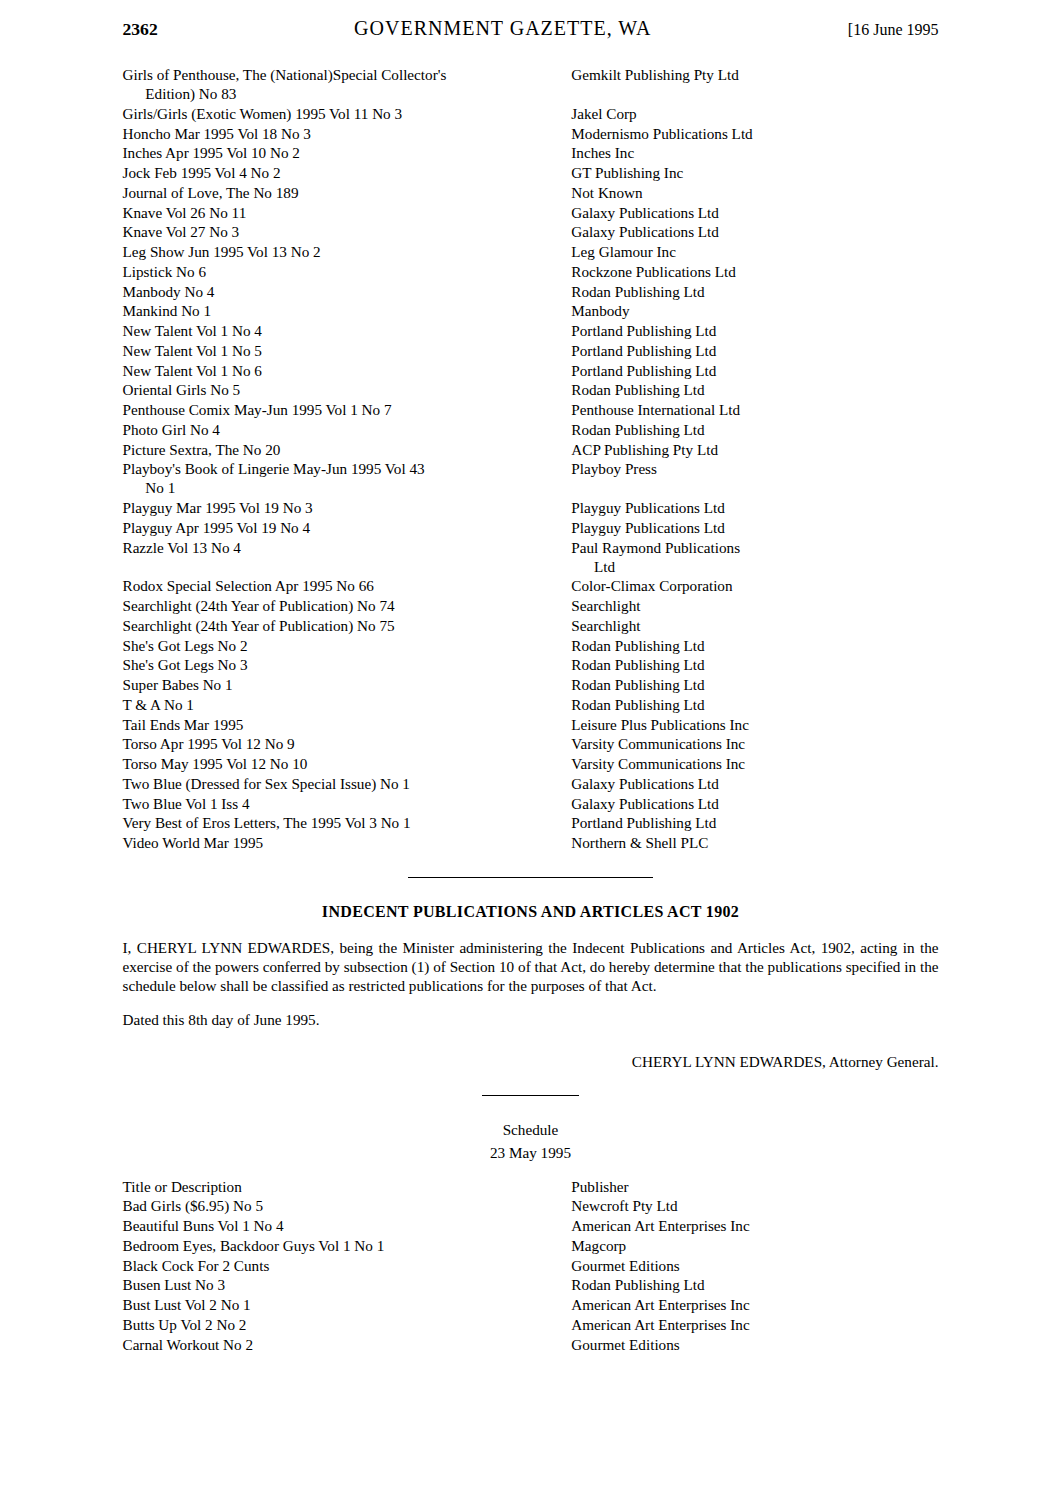2362 GOVERNMENT GAZETTE, WA [16 June 1995
| Girls of Penthouse, The (National)Special Collector's Edition) No 83 | Gemkilt Publishing Pty Ltd |
| Girls/Girls (Exotic Women) 1995 Vol 11 No 3 | Jakel Corp |
| Honcho Mar 1995 Vol 18 No 3 | Modernismo Publications Ltd |
| Inches Apr 1995 Vol 10 No 2 | Inches Inc |
| Jock Feb 1995 Vol 4 No 2 | GT Publishing Inc |
| Journal of Love, The No 189 | Not Known |
| Knave Vol 26 No 11 | Galaxy Publications Ltd |
| Knave Vol 27 No 3 | Galaxy Publications Ltd |
| Leg Show Jun 1995 Vol 13 No 2 | Leg Glamour Inc |
| Lipstick No 6 | Rockzone Publications Ltd |
| Manbody No 4 | Rodan Publishing Ltd |
| Mankind No 1 | Manbody |
| New Talent Vol 1 No 4 | Portland Publishing Ltd |
| New Talent Vol 1 No 5 | Portland Publishing Ltd |
| New Talent Vol 1 No 6 | Portland Publishing Ltd |
| Oriental Girls No 5 | Rodan Publishing Ltd |
| Penthouse Comix May-Jun 1995 Vol 1 No 7 | Penthouse International Ltd |
| Photo Girl No 4 | Rodan Publishing Ltd |
| Picture Sextra, The No 20 | ACP Publishing Pty Ltd |
| Playboy's Book of Lingerie May-Jun 1995 Vol 43 No 1 | Playboy Press |
| Playguy Mar 1995 Vol 19 No 3 | Playguy Publications Ltd |
| Playguy Apr 1995 Vol 19 No 4 | Playguy Publications Ltd |
| Razzle Vol 13 No 4 | Paul Raymond Publications Ltd |
| Rodox Special Selection Apr 1995 No 66 | Color-Climax Corporation |
| Searchlight (24th Year of Publication) No 74 | Searchlight |
| Searchlight (24th Year of Publication) No 75 | Searchlight |
| She's Got Legs No 2 | Rodan Publishing Ltd |
| She's Got Legs No 3 | Rodan Publishing Ltd |
| Super Babes No 1 | Rodan Publishing Ltd |
| T & A No 1 | Rodan Publishing Ltd |
| Tail Ends Mar 1995 | Leisure Plus Publications Inc |
| Torso Apr 1995 Vol 12 No 9 | Varsity Communications Inc |
| Torso May 1995 Vol 12 No 10 | Varsity Communications Inc |
| Two Blue (Dressed for Sex Special Issue) No 1 | Galaxy Publications Ltd |
| Two Blue Vol 1 Iss 4 | Galaxy Publications Ltd |
| Very Best of Eros Letters, The 1995 Vol 3 No 1 | Portland Publishing Ltd |
| Video World Mar 1995 | Northern & Shell PLC |
INDECENT PUBLICATIONS AND ARTICLES ACT 1902
I, CHERYL LYNN EDWARDES, being the Minister administering the Indecent Publications and Articles Act, 1902, acting in the exercise of the powers conferred by subsection (1) of Section 10 of that Act, do hereby determine that the publications specified in the schedule below shall be classified as restricted publications for the purposes of that Act.
Dated this 8th day of June 1995.
CHERYL LYNN EDWARDES, Attorney General.
Schedule
23 May 1995
| Title or Description | Publisher |
| Bad Girls ($6.95) No 5 | Newcroft Pty Ltd |
| Beautiful Buns Vol 1 No 4 | American Art Enterprises Inc |
| Bedroom Eyes, Backdoor Guys Vol 1 No 1 | Magcorp |
| Black Cock For 2 Cunts | Gourmet Editions |
| Busen Lust No 3 | Rodan Publishing Ltd |
| Bust Lust Vol 2 No 1 | American Art Enterprises Inc |
| Butts Up Vol 2 No 2 | American Art Enterprises Inc |
| Carnal Workout No 2 | Gourmet Editions |